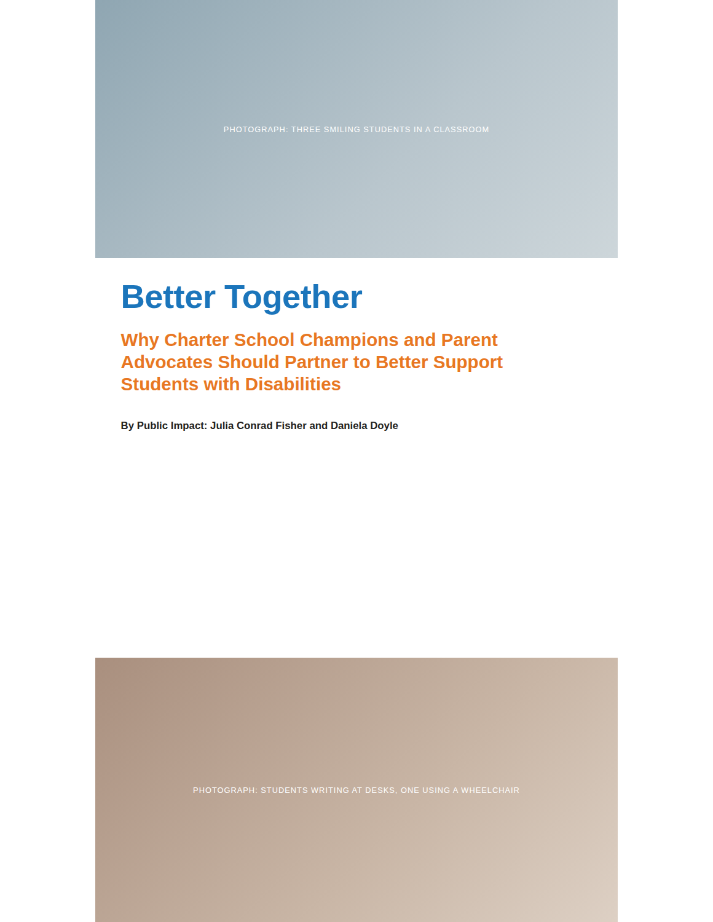Photograph: three smiling students in a classroom
Better Together
Why Charter School Champions and Parent Advocates Should Partner to Better Support Students with Disabilities
By Public Impact: Julia Conrad Fisher and Daniela Doyle
Photograph: students writing at desks, one using a wheelchair